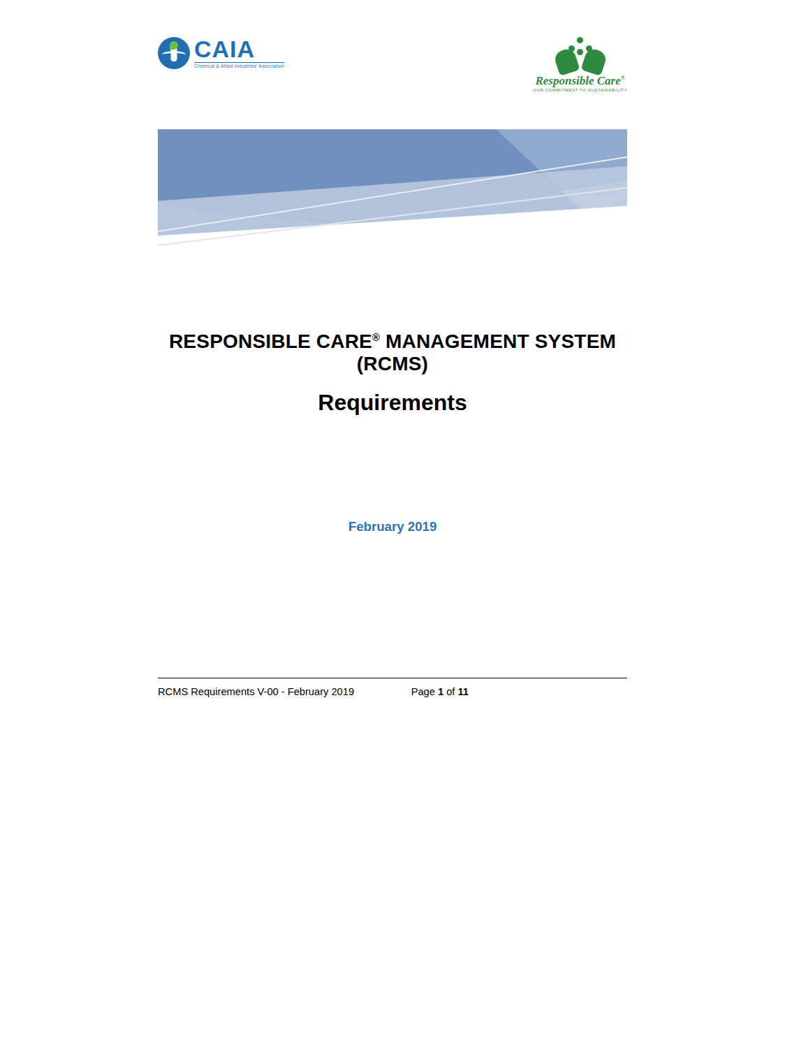CAIA Chemical & Allied Industries' Association
Responsible Care®
Our commitment to sustainability
RESPONSIBLE CARE® MANAGEMENT SYSTEM (RCMS)
Requirements
February 2019
RCMS Requirements V-00 - February 2019 Page 1 of 11